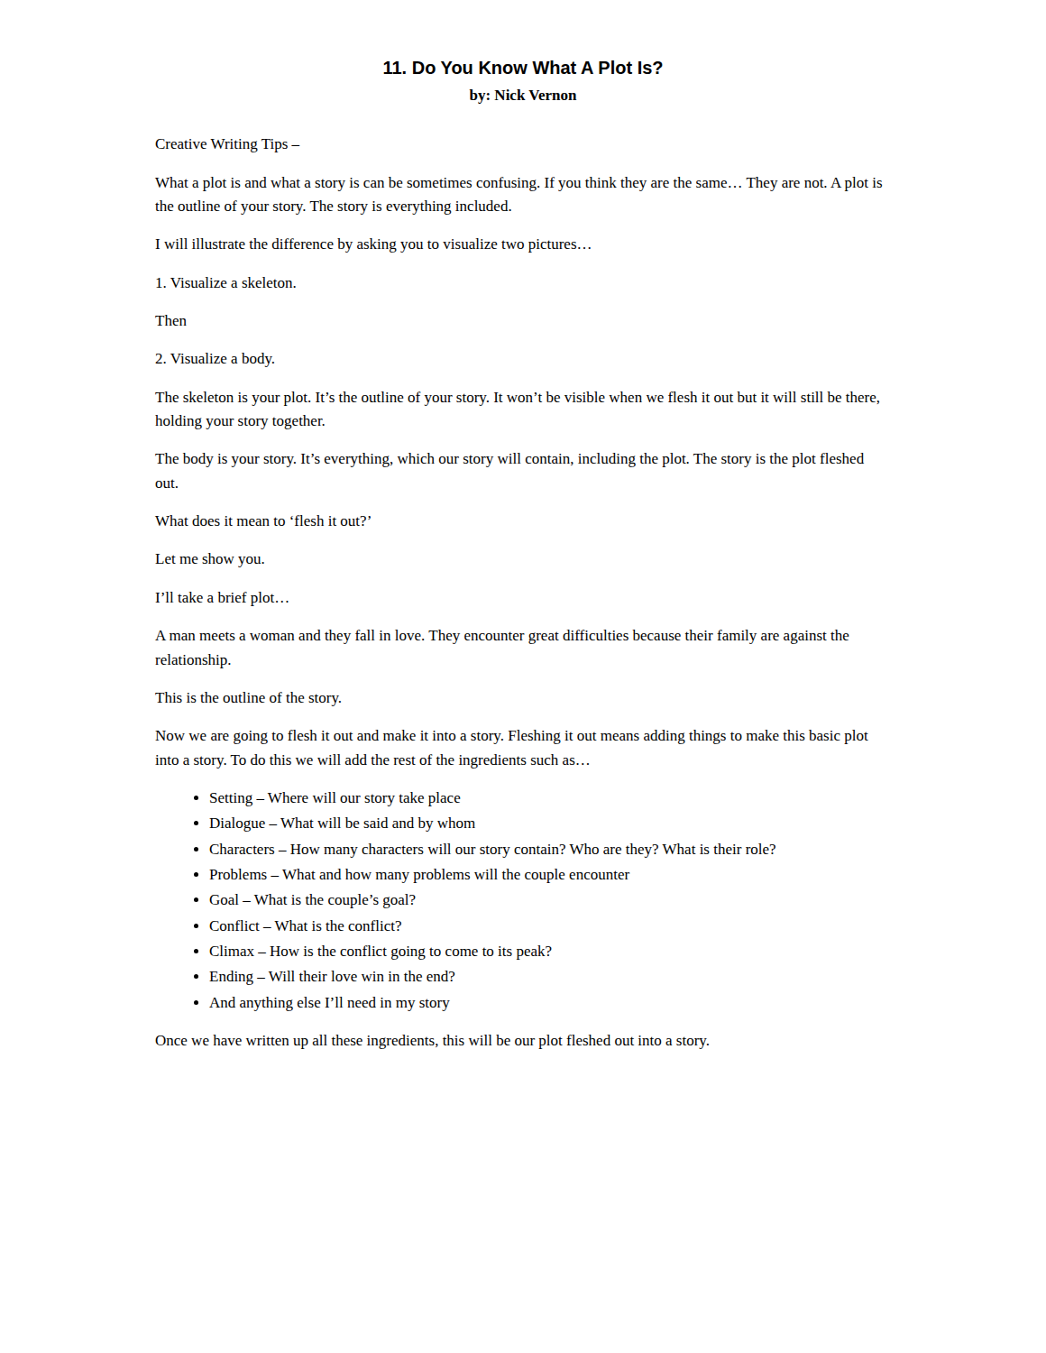11. Do You Know What A Plot Is?
by: Nick Vernon
Creative Writing Tips –
What a plot is and what a story is can be sometimes confusing. If you think they are the same… They are not. A plot is the outline of your story. The story is everything included.
I will illustrate the difference by asking you to visualize two pictures…
1. Visualize a skeleton.
Then
2. Visualize a body.
The skeleton is your plot. It’s the outline of your story. It won’t be visible when we flesh it out but it will still be there, holding your story together.
The body is your story. It’s everything, which our story will contain, including the plot. The story is the plot fleshed out.
What does it mean to ‘flesh it out?’
Let me show you.
I’ll take a brief plot…
A man meets a woman and they fall in love. They encounter great difficulties because their family are against the relationship.
This is the outline of the story.
Now we are going to flesh it out and make it into a story. Fleshing it out means adding things to make this basic plot into a story. To do this we will add the rest of the ingredients such as…
Setting – Where will our story take place
Dialogue – What will be said and by whom
Characters – How many characters will our story contain? Who are they? What is their role?
Problems – What and how many problems will the couple encounter
Goal – What is the couple’s goal?
Conflict – What is the conflict?
Climax – How is the conflict going to come to its peak?
Ending – Will their love win in the end?
And anything else I’ll need in my story
Once we have written up all these ingredients, this will be our plot fleshed out into a story.